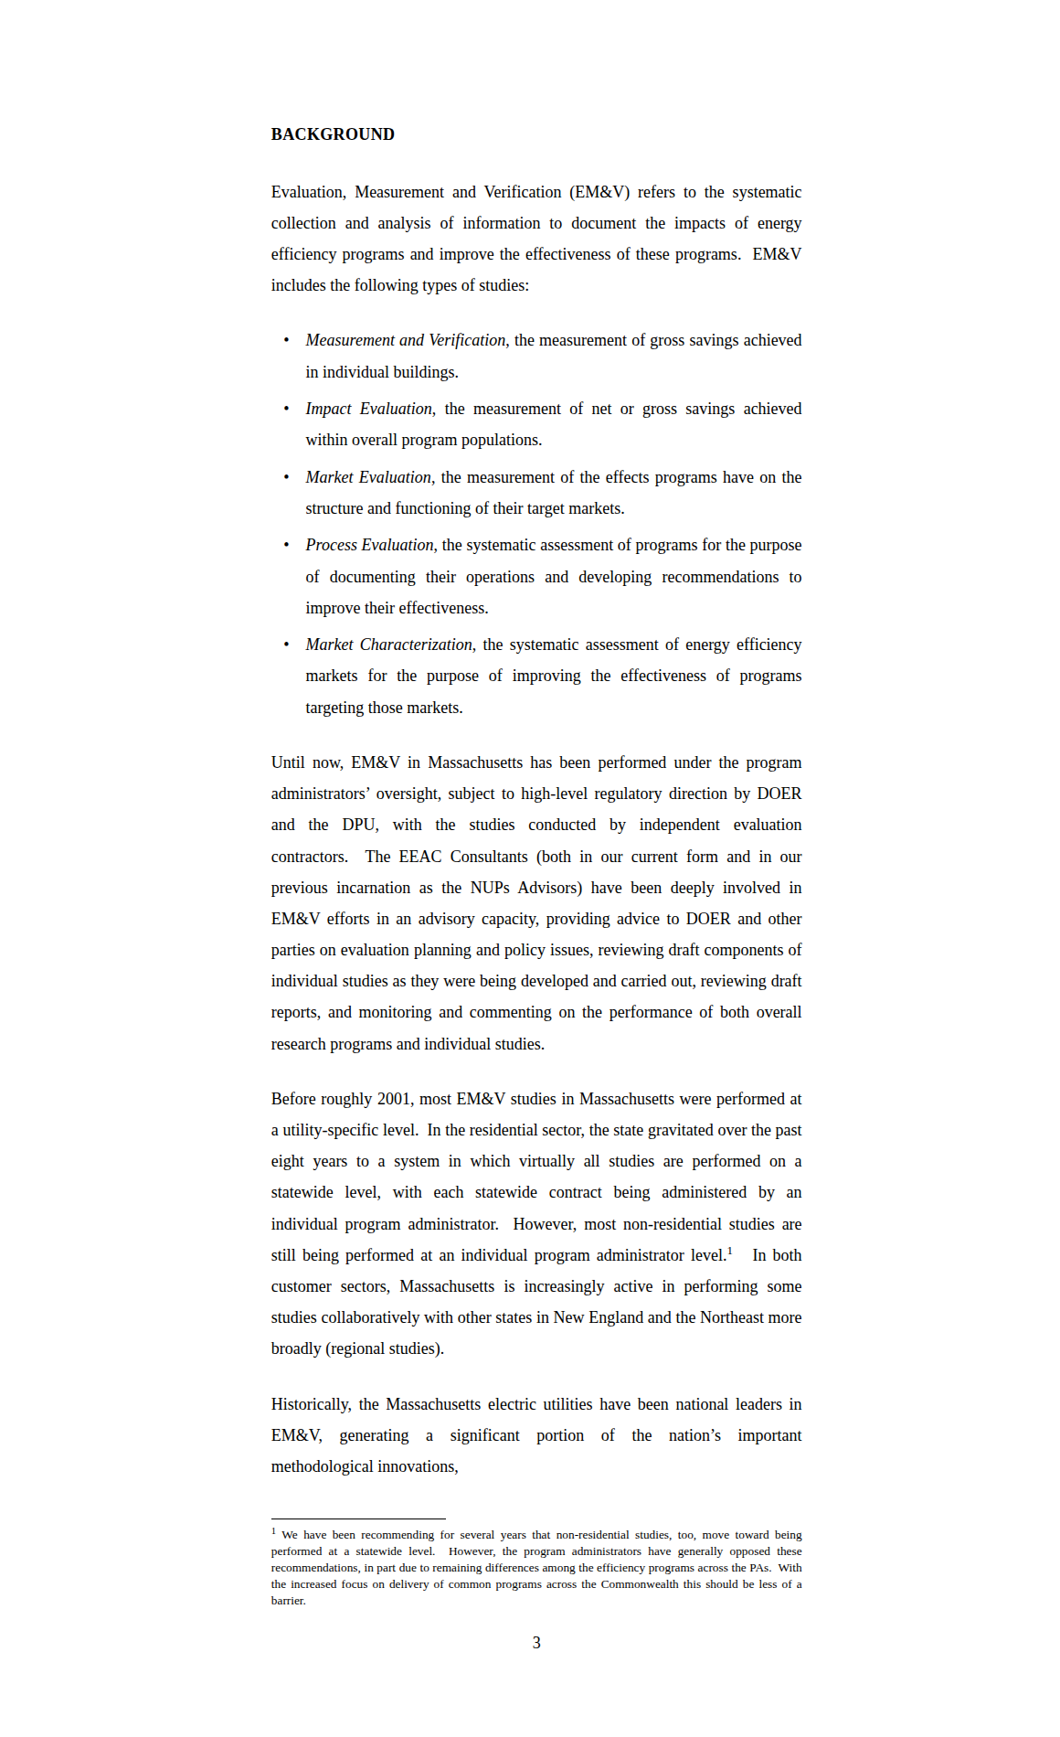BACKGROUND
Evaluation, Measurement and Verification (EM&V) refers to the systematic collection and analysis of information to document the impacts of energy efficiency programs and improve the effectiveness of these programs. EM&V includes the following types of studies:
Measurement and Verification, the measurement of gross savings achieved in individual buildings.
Impact Evaluation, the measurement of net or gross savings achieved within overall program populations.
Market Evaluation, the measurement of the effects programs have on the structure and functioning of their target markets.
Process Evaluation, the systematic assessment of programs for the purpose of documenting their operations and developing recommendations to improve their effectiveness.
Market Characterization, the systematic assessment of energy efficiency markets for the purpose of improving the effectiveness of programs targeting those markets.
Until now, EM&V in Massachusetts has been performed under the program administrators’ oversight, subject to high-level regulatory direction by DOER and the DPU, with the studies conducted by independent evaluation contractors. The EEAC Consultants (both in our current form and in our previous incarnation as the NUPs Advisors) have been deeply involved in EM&V efforts in an advisory capacity, providing advice to DOER and other parties on evaluation planning and policy issues, reviewing draft components of individual studies as they were being developed and carried out, reviewing draft reports, and monitoring and commenting on the performance of both overall research programs and individual studies.
Before roughly 2001, most EM&V studies in Massachusetts were performed at a utility-specific level. In the residential sector, the state gravitated over the past eight years to a system in which virtually all studies are performed on a statewide level, with each statewide contract being administered by an individual program administrator. However, most non-residential studies are still being performed at an individual program administrator level.1 In both customer sectors, Massachusetts is increasingly active in performing some studies collaboratively with other states in New England and the Northeast more broadly (regional studies).
Historically, the Massachusetts electric utilities have been national leaders in EM&V, generating a significant portion of the nation’s important methodological innovations,
1 We have been recommending for several years that non-residential studies, too, move toward being performed at a statewide level. However, the program administrators have generally opposed these recommendations, in part due to remaining differences among the efficiency programs across the PAs. With the increased focus on delivery of common programs across the Commonwealth this should be less of a barrier.
3